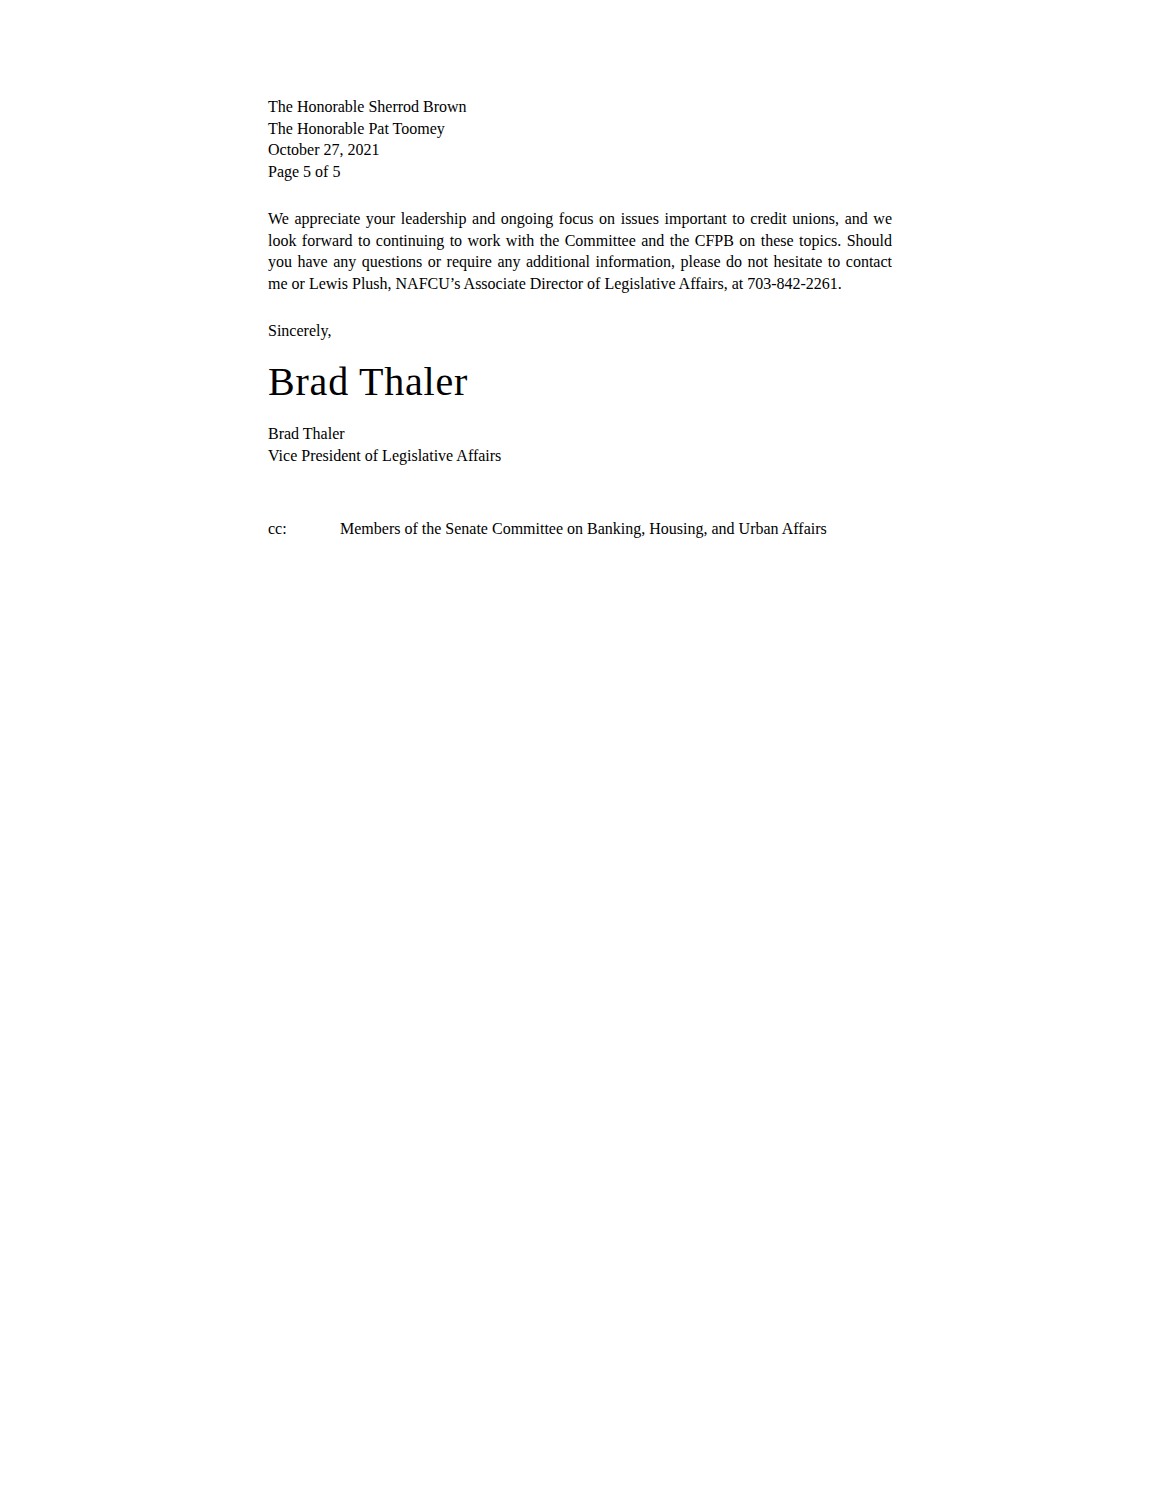The Honorable Sherrod Brown
The Honorable Pat Toomey
October 27, 2021
Page 5 of 5
We appreciate your leadership and ongoing focus on issues important to credit unions, and we look forward to continuing to work with the Committee and the CFPB on these topics. Should you have any questions or require any additional information, please do not hesitate to contact me or Lewis Plush, NAFCU’s Associate Director of Legislative Affairs, at 703-842-2261.
Sincerely,
Brad Thaler
Brad Thaler
Vice President of Legislative Affairs
cc:
Members of the Senate Committee on Banking, Housing, and Urban Affairs